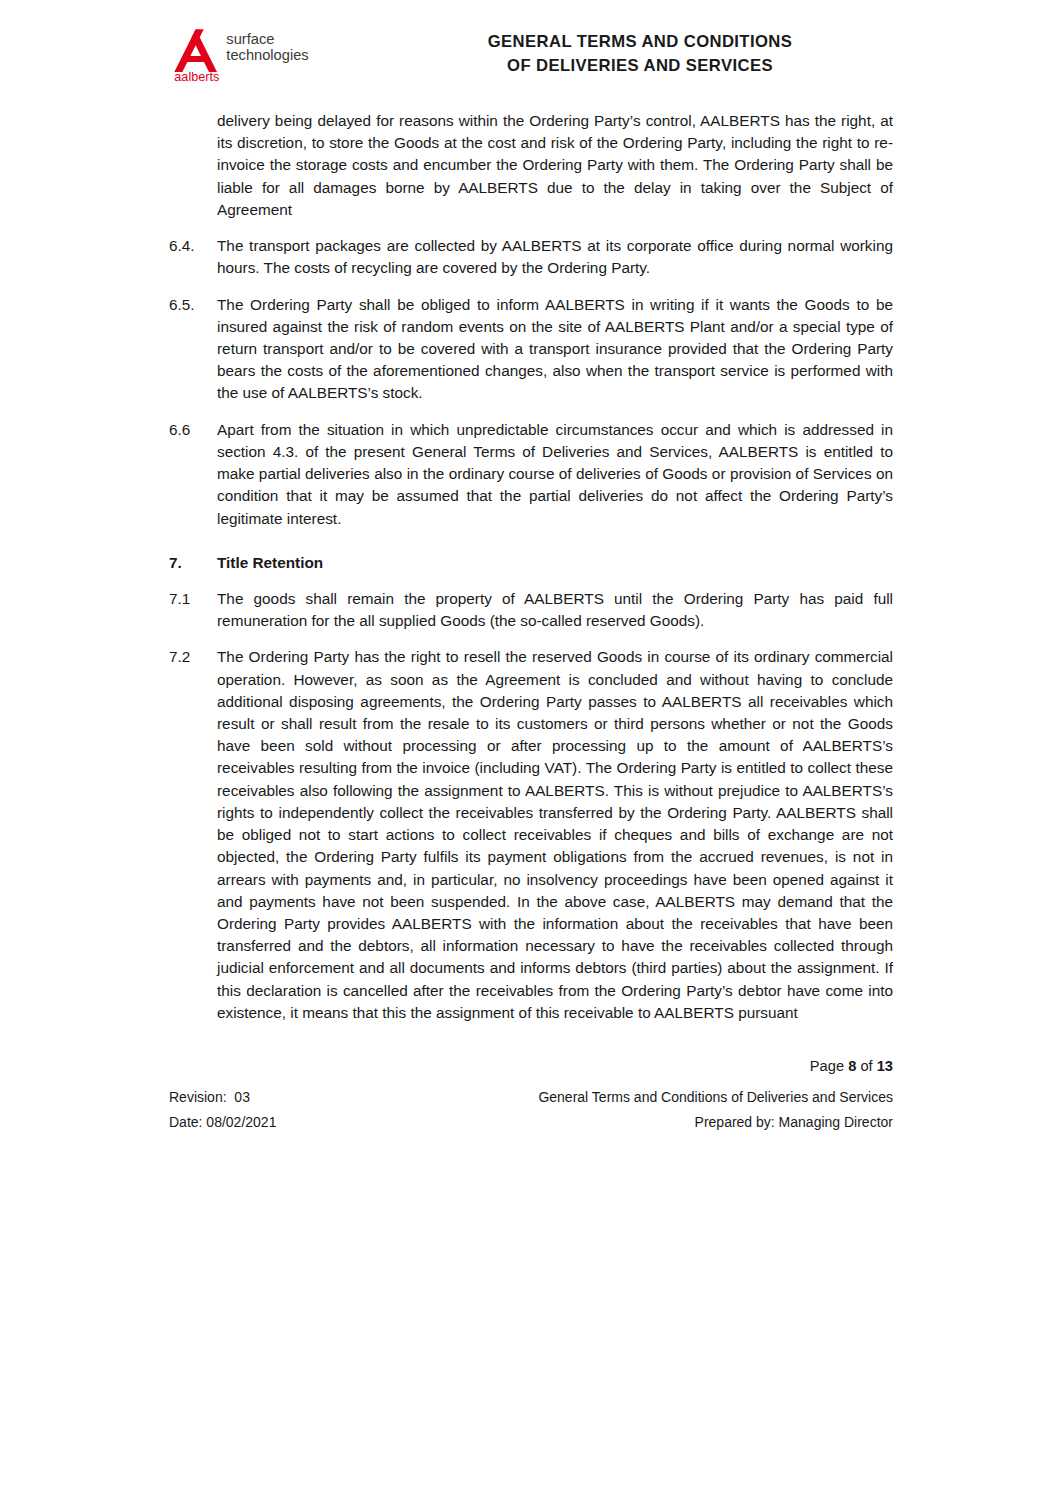surface technologies aalberts
GENERAL TERMS AND CONDITIONS OF DELIVERIES AND SERVICES
delivery being delayed for reasons within the Ordering Party’s control, AALBERTS has the right, at its discretion, to store the Goods at the cost and risk of the Ordering Party, including the right to re-invoice the storage costs and encumber the Ordering Party with them. The Ordering Party shall be liable for all damages borne by AALBERTS due to the delay in taking over the Subject of Agreement
6.4. The transport packages are collected by AALBERTS at its corporate office during normal working hours. The costs of recycling are covered by the Ordering Party.
6.5. The Ordering Party shall be obliged to inform AALBERTS in writing if it wants the Goods to be insured against the risk of random events on the site of AALBERTS Plant and/or a special type of return transport and/or to be covered with a transport insurance provided that the Ordering Party bears the costs of the aforementioned changes, also when the transport service is performed with the use of AALBERTS’s stock.
6.6 Apart from the situation in which unpredictable circumstances occur and which is addressed in section 4.3. of the present General Terms of Deliveries and Services, AALBERTS is entitled to make partial deliveries also in the ordinary course of deliveries of Goods or provision of Services on condition that it may be assumed that the partial deliveries do not affect the Ordering Party’s legitimate interest.
7. Title Retention
7.1 The goods shall remain the property of AALBERTS until the Ordering Party has paid full remuneration for the all supplied Goods (the so-called reserved Goods).
7.2 The Ordering Party has the right to resell the reserved Goods in course of its ordinary commercial operation. However, as soon as the Agreement is concluded and without having to conclude additional disposing agreements, the Ordering Party passes to AALBERTS all receivables which result or shall result from the resale to its customers or third persons whether or not the Goods have been sold without processing or after processing up to the amount of AALBERTS’s receivables resulting from the invoice (including VAT). The Ordering Party is entitled to collect these receivables also following the assignment to AALBERTS. This is without prejudice to AALBERTS’s rights to independently collect the receivables transferred by the Ordering Party. AALBERTS shall be obliged not to start actions to collect receivables if cheques and bills of exchange are not objected, the Ordering Party fulfils its payment obligations from the accrued revenues, is not in arrears with payments and, in particular, no insolvency proceedings have been opened against it and payments have not been suspended. In the above case, AALBERTS may demand that the Ordering Party provides AALBERTS with the information about the receivables that have been transferred and the debtors, all information necessary to have the receivables collected through judicial enforcement and all documents and informs debtors (third parties) about the assignment. If this declaration is cancelled after the receivables from the Ordering Party’s debtor have come into existence, it means that this the assignment of this receivable to AALBERTS pursuant
Page 8 of 13
Revision: 03 General Terms and Conditions of Deliveries and Services
Date: 08/02/2021 Prepared by: Managing Director